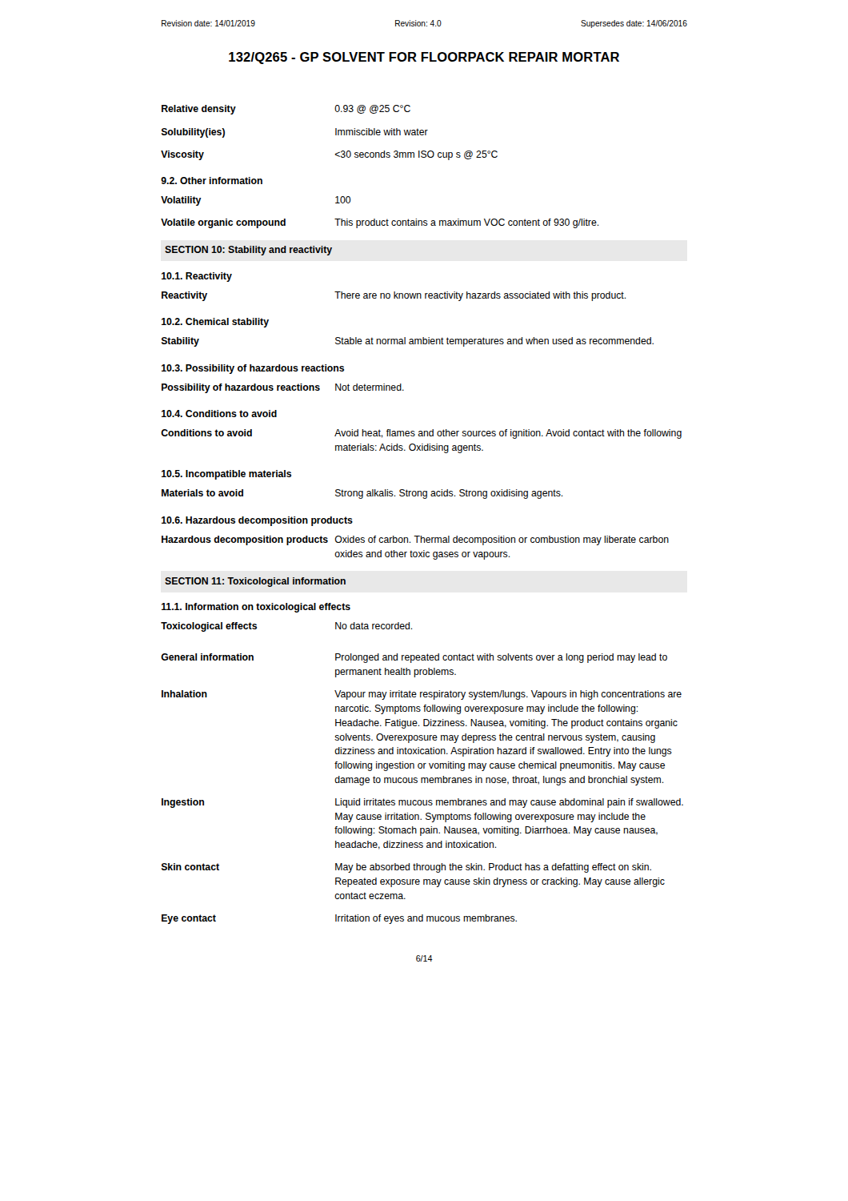Revision date: 14/01/2019 Revision: 4.0 Supersedes date: 14/06/2016
132/Q265 - GP SOLVENT FOR FLOORPACK REPAIR MORTAR
| Relative density | 0.93 @ @25 C°C |
| Solubility(ies) | Immiscible with water |
| Viscosity | <30 seconds 3mm ISO cup s @ 25°C |
9.2. Other information
| Volatility | 100 |
| Volatile organic compound | This product contains a maximum VOC content of 930 g/litre. |
SECTION 10: Stability and reactivity
10.1. Reactivity
| Reactivity | There are no known reactivity hazards associated with this product. |
10.2. Chemical stability
| Stability | Stable at normal ambient temperatures and when used as recommended. |
10.3. Possibility of hazardous reactions
| Possibility of hazardous reactions | Not determined. |
10.4. Conditions to avoid
| Conditions to avoid | Avoid heat, flames and other sources of ignition. Avoid contact with the following materials: Acids. Oxidising agents. |
10.5. Incompatible materials
| Materials to avoid | Strong alkalis. Strong acids. Strong oxidising agents. |
10.6. Hazardous decomposition products
| Hazardous decomposition products | Oxides of carbon. Thermal decomposition or combustion may liberate carbon oxides and other toxic gases or vapours. |
SECTION 11: Toxicological information
11.1. Information on toxicological effects
| Toxicological effects | No data recorded. |
| General information | Prolonged and repeated contact with solvents over a long period may lead to permanent health problems. |
| Inhalation | Vapour may irritate respiratory system/lungs. Vapours in high concentrations are narcotic. Symptoms following overexposure may include the following: Headache. Fatigue. Dizziness. Nausea, vomiting. The product contains organic solvents. Overexposure may depress the central nervous system, causing dizziness and intoxication. Aspiration hazard if swallowed. Entry into the lungs following ingestion or vomiting may cause chemical pneumonitis. May cause damage to mucous membranes in nose, throat, lungs and bronchial system. |
| Ingestion | Liquid irritates mucous membranes and may cause abdominal pain if swallowed. May cause irritation. Symptoms following overexposure may include the following: Stomach pain. Nausea, vomiting. Diarrhoea. May cause nausea, headache, dizziness and intoxication. |
| Skin contact | May be absorbed through the skin. Product has a defatting effect on skin. Repeated exposure may cause skin dryness or cracking. May cause allergic contact eczema. |
| Eye contact | Irritation of eyes and mucous membranes. |
6/14